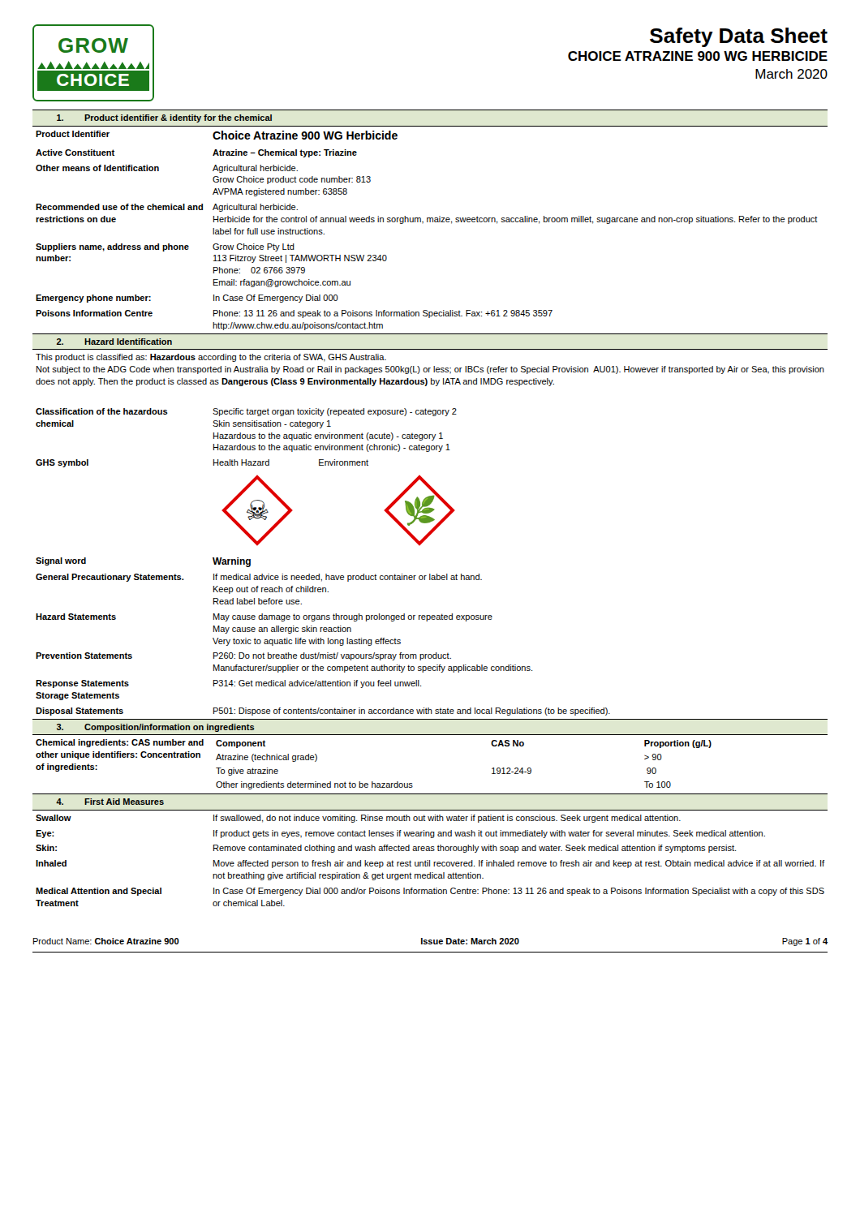GROW
CHOICE
Safety Data Sheet
CHOICE ATRAZINE 900 WG HERBICIDE
March 2020
| 1. Product identifier & identity for the chemical |
| Product Identifier | Choice Atrazine 900 WG Herbicide |
| Active Constituent | Atrazine – Chemical type: Triazine |
| Other means of Identification | Agricultural herbicide. Grow Choice product code number: 813 AVPMA registered number: 63858 |
| Recommended use of the chemical and restrictions on due | Agricultural herbicide. Herbicide for the control of annual weeds in sorghum, maize, sweetcorn, saccaline, broom millet, sugarcane and non-crop situations. Refer to the product label for full use instructions. |
| Suppliers name, address and phone number: | Grow Choice Pty Ltd 113 Fitzroy Street / TAMWORTH NSW 2340 Phone: 02 6766 3979 Email: rfagan@growchoice.com.au |
| Emergency phone number: | In Case Of Emergency Dial 000 |
| Poisons Information Centre | Phone: 13 11 26 and speak to a Poisons Information Specialist. Fax: +61 2 9845 3597 http://www.chw.edu.au/poisons/contact.htm |
| 2. Hazard Identification |
| This product is classified as: Hazardous according to the criteria of SWA, GHS Australia. Not subject to the ADG Code when transported in Australia by Road or Rail in packages 500kg(L) or less; or IBCs (refer to Special Provision AU01). However if transported by Air or Sea, this provision does not apply. Then the product is classed as Dangerous (Class 9 Environmentally Hazardous) by IATA and IMDG respectively. |
| Classification of the hazardous chemical | Specific target organ toxicity (repeated exposure) - category 2 Skin sensitisation - category 1 Hazardous to the aquatic environment (acute) - category 1 Hazardous to the aquatic environment (chronic) - category 1 |
| GHS symbol | Health Hazard Environment ☠ 🌿 |
| Signal word | Warning |
| General Precautionary Statements. | If medical advice is needed, have product container or label at hand. Keep out of reach of children. Read label before use. |
| Hazard Statements | May cause damage to organs through prolonged or repeated exposure May cause an allergic skin reaction Very toxic to aquatic life with long lasting effects |
| Prevention Statements | P260: Do not breathe dust/mist/ vapours/spray from product. Manufacturer/supplier or the competent authority to specify applicable conditions. |
| Response Statements Storage Statements | P314: Get medical advice/attention if you feel unwell. |
| Disposal Statements | P501: Dispose of contents/container in accordance with state and local Regulations (to be specified). |
| 3. Composition/information on ingredients |
| Chemical ingredients: CAS number and other unique identifiers: Concentration of ingredients: | / Component / CAS No / Proportion (g/L) / / Atrazine (technical grade) / / > 90 / / To give atrazine / 1912-24-9 / 90 / / Other ingredients determined not to be hazardous / / To 100 / |
| 4. First Aid Measures |
| Swallow | If swallowed, do not induce vomiting. Rinse mouth out with water if patient is conscious. Seek urgent medical attention. |
| Eye: | If product gets in eyes, remove contact lenses if wearing and wash it out immediately with water for several minutes. Seek medical attention. |
| Skin: | Remove contaminated clothing and wash affected areas thoroughly with soap and water. Seek medical attention if symptoms persist. |
| Inhaled | Move affected person to fresh air and keep at rest until recovered. If inhaled remove to fresh air and keep at rest. Obtain medical advice if at all worried. If not breathing give artificial respiration & get urgent medical attention. |
| Medical Attention and Special Treatment | In Case Of Emergency Dial 000 and/or Poisons Information Centre: Phone: 13 11 26 and speak to a Poisons Information Specialist with a copy of this SDS or chemical Label. |
Product Name: Choice Atrazine 900
Issue Date: March 2020
Page 1 of 4